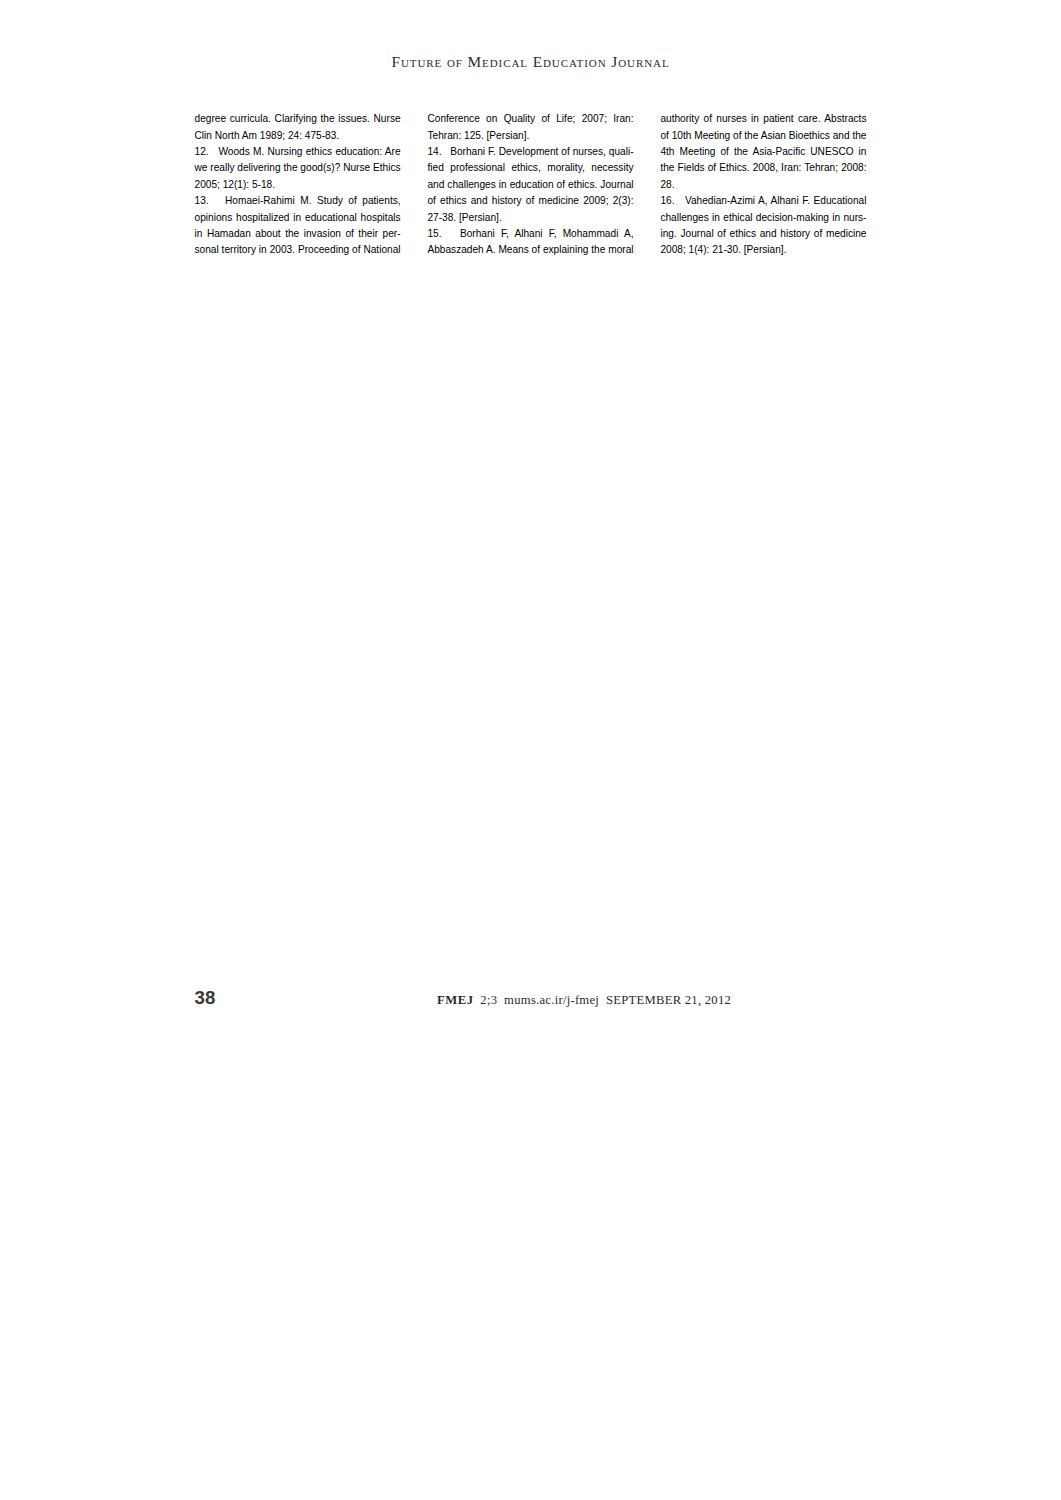Future of Medical Education Journal
degree curricula. Clarifying the issues. Nurse Clin North Am 1989; 24: 475-83.
12. Woods M. Nursing ethics education: Are we really delivering the good(s)? Nurse Ethics 2005; 12(1): 5-18.
13. Homaei-Rahimi M. Study of patients, opinions hospitalized in educational hospitals in Hamadan about the invasion of their personal territory in 2003. Proceeding of National Conference on Quality of Life; 2007; Iran: Tehran: 125. [Persian].
14. Borhani F. Development of nurses, qualified professional ethics, morality, necessity and challenges in education of ethics. Journal of ethics and history of medicine 2009; 2(3): 27-38. [Persian].
15. Borhani F, Alhani F, Mohammadi A, Abbaszadeh A. Means of explaining the moral authority of nurses in patient care. Abstracts of 10th Meeting of the Asian Bioethics and the 4th Meeting of the Asia-Pacific UNESCO in the Fields of Ethics. 2008, Iran: Tehran; 2008: 28.
16. Vahedian-Azimi A, Alhani F. Educational challenges in ethical decision-making in nursing. Journal of ethics and history of medicine 2008; 1(4): 21-30. [Persian].
38
FMEJ 2;3 mums.ac.ir/j-fmej SEPTEMBER 21, 2012